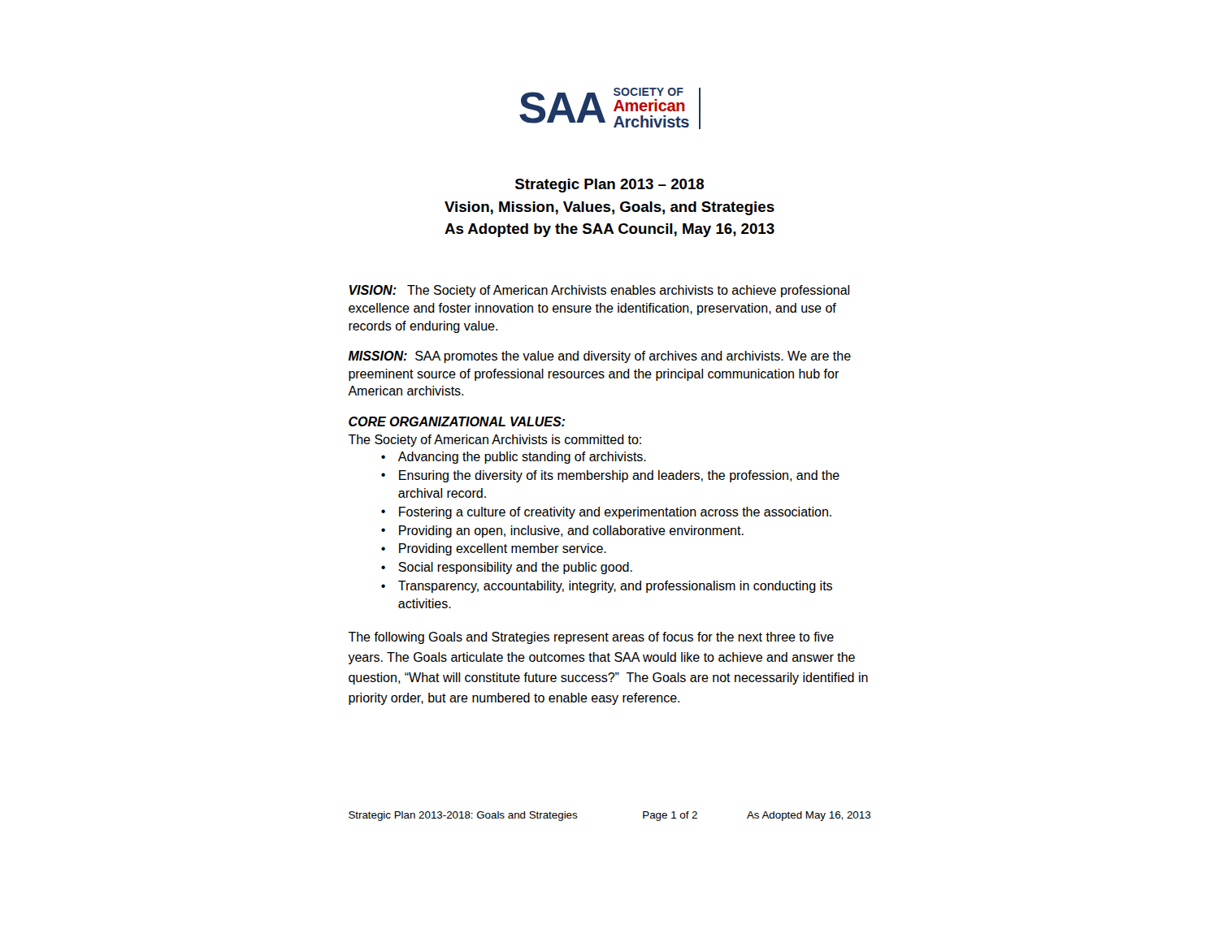SAA
SOCIETY OF
American
Archivists
Strategic Plan 2013 – 2018
Vision, Mission, Values, Goals, and Strategies
As Adopted by the SAA Council, May 16, 2013
VISION: The Society of American Archivists enables archivists to achieve professional excellence and foster innovation to ensure the identification, preservation, and use of records of enduring value.
MISSION: SAA promotes the value and diversity of archives and archivists. We are the preeminent source of professional resources and the principal communication hub for American archivists.
CORE ORGANIZATIONAL VALUES:
The Society of American Archivists is committed to:
Advancing the public standing of archivists.
Ensuring the diversity of its membership and leaders, the profession, and the archival record.
Fostering a culture of creativity and experimentation across the association.
Providing an open, inclusive, and collaborative environment.
Providing excellent member service.
Social responsibility and the public good.
Transparency, accountability, integrity, and professionalism in conducting its activities.
The following Goals and Strategies represent areas of focus for the next three to five years. The Goals articulate the outcomes that SAA would like to achieve and answer the question, “What will constitute future success?” The Goals are not necessarily identified in priority order, but are numbered to enable easy reference.
Strategic Plan 2013-2018: Goals and Strategies
Page 1 of 2
As Adopted May 16, 2013